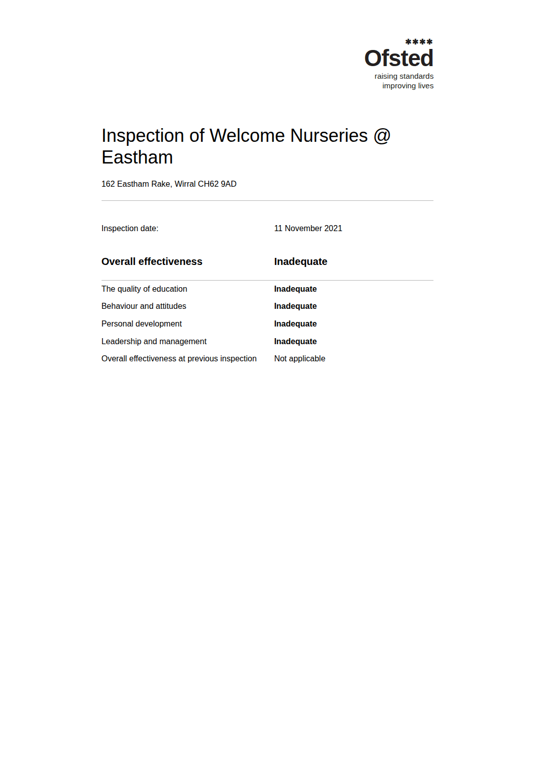✱✱✱✱
Ofsted
raising standards
improving lives
Inspection of Welcome Nurseries @ Eastham
162 Eastham Rake, Wirral CH62 9AD
| Inspection date: | 11 November 2021 |
| Overall effectiveness | Inadequate |
| The quality of education | Inadequate |
| Behaviour and attitudes | Inadequate |
| Personal development | Inadequate |
| Leadership and management | Inadequate |
| Overall effectiveness at previous inspection | Not applicable |